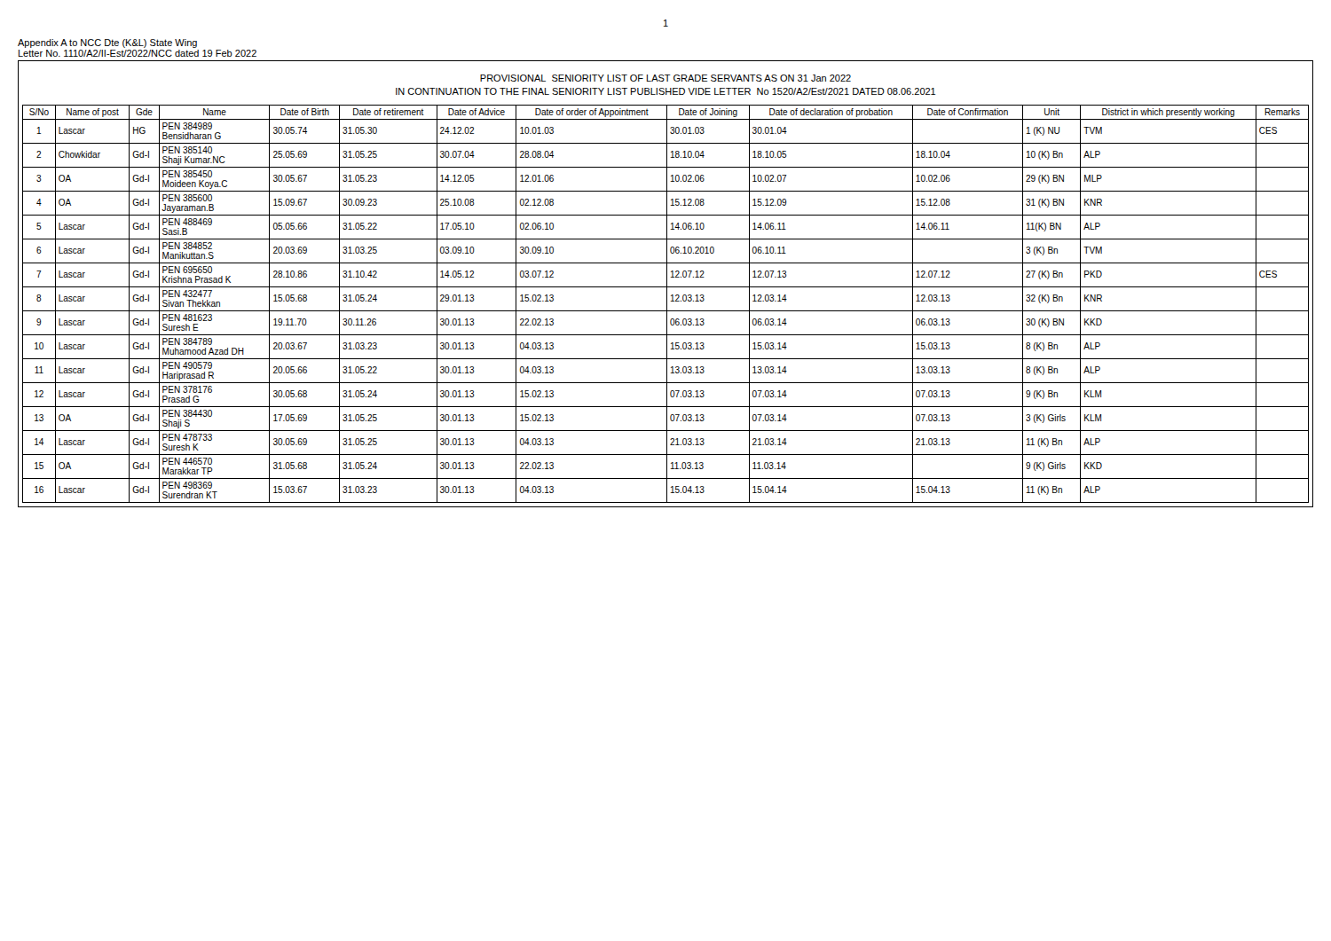1
Appendix A to NCC Dte (K&L) State Wing
Letter No. 1110/A2/II-Est/2022/NCC dated 19 Feb 2022
PROVISIONAL SENIORITY LIST OF LAST GRADE SERVANTS AS ON 31 Jan 2022
IN CONTINUATION TO THE FINAL SENIORITY LIST PUBLISHED VIDE LETTER No 1520/A2/Est/2021 DATED 08.06.2021
| S/No | Name of post | Gde | Name | Date of Birth | Date of retirement | Date of Advice | Date of order of Appointment | Date of Joining | Date of declaration of probation | Date of Confirmation | Unit | District in which presently working | Remarks |
| --- | --- | --- | --- | --- | --- | --- | --- | --- | --- | --- | --- | --- | --- |
| 1 | Lascar | HG | PEN 384989 Bensidharan G | 30.05.74 | 31.05.30 | 24.12.02 | 10.01.03 | 30.01.03 | 30.01.04 | | 1 (K) NU | TVM | CES |
| 2 | Chowkidar | Gd-I | PEN 385140 Shaji Kumar.NC | 25.05.69 | 31.05.25 | 30.07.04 | 28.08.04 | 18.10.04 | 18.10.05 | 18.10.04 | 10 (K) Bn | ALP | |
| 3 | OA | Gd-I | PEN 385450 Moideen Koya.C | 30.05.67 | 31.05.23 | 14.12.05 | 12.01.06 | 10.02.06 | 10.02.07 | 10.02.06 | 29 (K) BN | MLP | |
| 4 | OA | Gd-I | PEN 385600 Jayaraman.B | 15.09.67 | 30.09.23 | 25.10.08 | 02.12.08 | 15.12.08 | 15.12.09 | 15.12.08 | 31 (K) BN | KNR | |
| 5 | Lascar | Gd-I | PEN 488469 Sasi.B | 05.05.66 | 31.05.22 | 17.05.10 | 02.06.10 | 14.06.10 | 14.06.11 | 14.06.11 | 11(K) BN | ALP | |
| 6 | Lascar | Gd-I | PEN 384852 Manikuttan.S | 20.03.69 | 31.03.25 | 03.09.10 | 30.09.10 | 06.10.2010 | 06.10.11 | | 3 (K) Bn | TVM | |
| 7 | Lascar | Gd-I | PEN 695650 Krishna Prasad K | 28.10.86 | 31.10.42 | 14.05.12 | 03.07.12 | 12.07.12 | 12.07.13 | 12.07.12 | 27 (K) Bn | PKD | CES |
| 8 | Lascar | Gd-I | PEN 432477 Sivan Thekkan | 15.05.68 | 31.05.24 | 29.01.13 | 15.02.13 | 12.03.13 | 12.03.14 | 12.03.13 | 32 (K) Bn | KNR | |
| 9 | Lascar | Gd-I | PEN 481623 Suresh E | 19.11.70 | 30.11.26 | 30.01.13 | 22.02.13 | 06.03.13 | 06.03.14 | 06.03.13 | 30 (K) BN | KKD | |
| 10 | Lascar | Gd-I | PEN 384789 Muhamood Azad DH | 20.03.67 | 31.03.23 | 30.01.13 | 04.03.13 | 15.03.13 | 15.03.14 | 15.03.13 | 8 (K) Bn | ALP | |
| 11 | Lascar | Gd-I | PEN 490579 Hariprasad R | 20.05.66 | 31.05.22 | 30.01.13 | 04.03.13 | 13.03.13 | 13.03.14 | 13.03.13 | 8 (K) Bn | ALP | |
| 12 | Lascar | Gd-I | PEN 378176 Prasad G | 30.05.68 | 31.05.24 | 30.01.13 | 15.02.13 | 07.03.13 | 07.03.14 | 07.03.13 | 9 (K) Bn | KLM | |
| 13 | OA | Gd-I | PEN 384430 Shaji S | 17.05.69 | 31.05.25 | 30.01.13 | 15.02.13 | 07.03.13 | 07.03.14 | 07.03.13 | 3 (K) Girls | KLM | |
| 14 | Lascar | Gd-I | PEN 478733 Suresh K | 30.05.69 | 31.05.25 | 30.01.13 | 04.03.13 | 21.03.13 | 21.03.14 | 21.03.13 | 11 (K) Bn | ALP | |
| 15 | OA | Gd-I | PEN 446570 Marakkar TP | 31.05.68 | 31.05.24 | 30.01.13 | 22.02.13 | 11.03.13 | 11.03.14 | | 9 (K) Girls | KKD | |
| 16 | Lascar | Gd-I | PEN 498369 Surendran KT | 15.03.67 | 31.03.23 | 30.01.13 | 04.03.13 | 15.04.13 | 15.04.14 | 15.04.13 | 11 (K) Bn | ALP | |